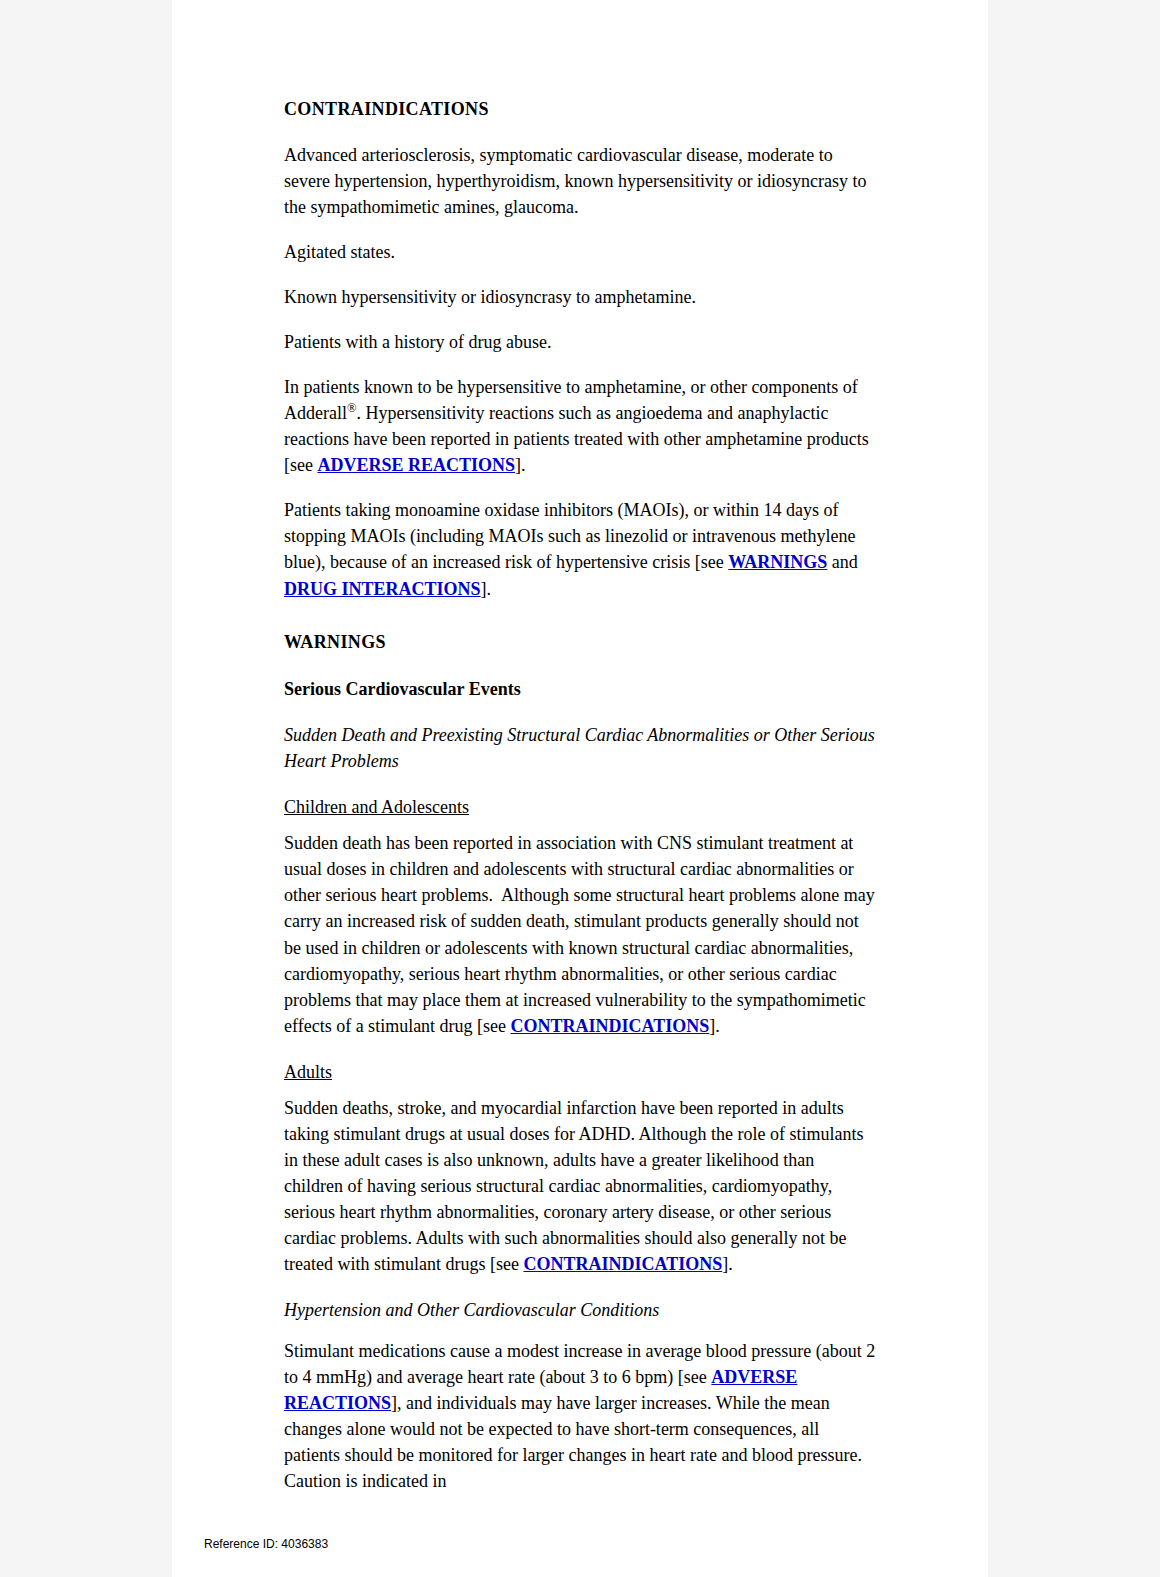CONTRAINDICATIONS
Advanced arteriosclerosis, symptomatic cardiovascular disease, moderate to severe hypertension, hyperthyroidism, known hypersensitivity or idiosyncrasy to the sympathomimetic amines, glaucoma.
Agitated states.
Known hypersensitivity or idiosyncrasy to amphetamine.
Patients with a history of drug abuse.
In patients known to be hypersensitive to amphetamine, or other components of Adderall®. Hypersensitivity reactions such as angioedema and anaphylactic reactions have been reported in patients treated with other amphetamine products [see ADVERSE REACTIONS].
Patients taking monoamine oxidase inhibitors (MAOIs), or within 14 days of stopping MAOIs (including MAOIs such as linezolid or intravenous methylene blue), because of an increased risk of hypertensive crisis [see WARNINGS and DRUG INTERACTIONS].
WARNINGS
Serious Cardiovascular Events
Sudden Death and Preexisting Structural Cardiac Abnormalities or Other Serious Heart Problems
Children and Adolescents
Sudden death has been reported in association with CNS stimulant treatment at usual doses in children and adolescents with structural cardiac abnormalities or other serious heart problems. Although some structural heart problems alone may carry an increased risk of sudden death, stimulant products generally should not be used in children or adolescents with known structural cardiac abnormalities, cardiomyopathy, serious heart rhythm abnormalities, or other serious cardiac problems that may place them at increased vulnerability to the sympathomimetic effects of a stimulant drug [see CONTRAINDICATIONS].
Adults
Sudden deaths, stroke, and myocardial infarction have been reported in adults taking stimulant drugs at usual doses for ADHD. Although the role of stimulants in these adult cases is also unknown, adults have a greater likelihood than children of having serious structural cardiac abnormalities, cardiomyopathy, serious heart rhythm abnormalities, coronary artery disease, or other serious cardiac problems. Adults with such abnormalities should also generally not be treated with stimulant drugs [see CONTRAINDICATIONS].
Hypertension and Other Cardiovascular Conditions
Stimulant medications cause a modest increase in average blood pressure (about 2 to 4 mmHg) and average heart rate (about 3 to 6 bpm) [see ADVERSE REACTIONS], and individuals may have larger increases. While the mean changes alone would not be expected to have short-term consequences, all patients should be monitored for larger changes in heart rate and blood pressure. Caution is indicated in
Reference ID: 4036383